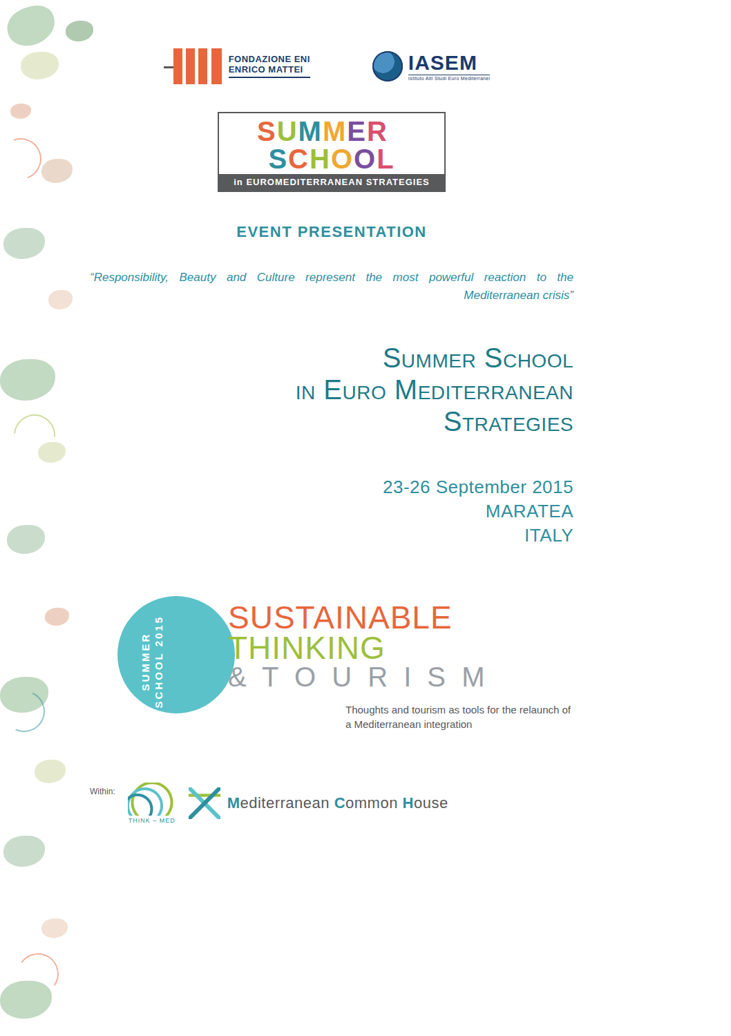FONDAZIONE ENI ENRICO MATTEI
IASEM
Istituto Alti Studi Euro Mediterranei
SUMMER SCHOOL
in EUROMEDITERRANEAN STRATEGIES
EVENT PRESENTATION
“Responsibility, Beauty and Culture represent the most powerful reaction to the Mediterranean crisis”
Summer School
in Euro Mediterranean
Strategies
23-26 September 2015
MARATEA
ITALY
SUMMER
SCHOOL 2015
SUS TAINABLE
TH INKING
& T O U R I S M
Thoughts and tourism as tools for the relaunch of a Mediterranean integration
Within:
THINK – MED
Mediterranean Common House